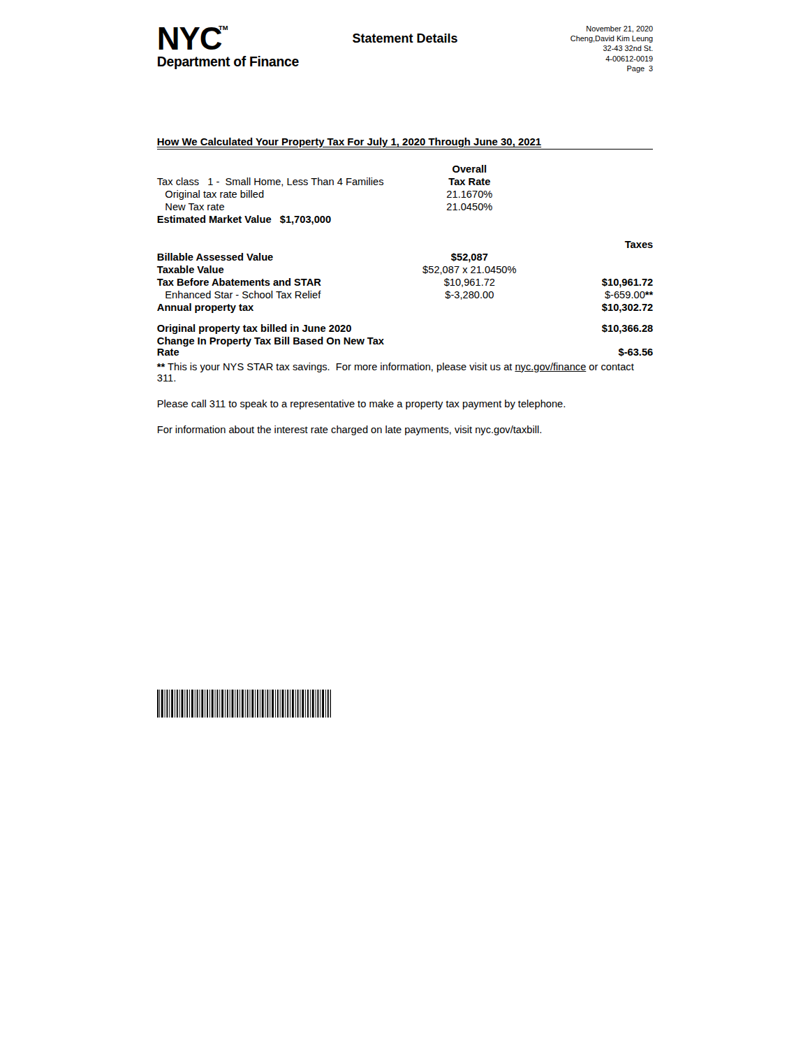NYCTM
Department of Finance
Statement Details
November 21, 2020
Cheng,David Kim Leung
32-43 32nd St.
4-00612-0019
Page 3
How We Calculated Your Property Tax For July 1, 2020 Through June 30, 2021
| | Overall | |
| Tax class 1 - Small Home, Less Than 4 Families | Tax Rate | |
| Original tax rate billed | 21.1670% | |
| New Tax rate | 21.0450% | |
| Estimated Market Value $1,703,000 | | |
| | | Taxes |
| Billable Assessed Value | $52,087 | |
| Taxable Value | $52,087 x 21.0450% | |
| Tax Before Abatements and STAR | $10,961.72 | $10,961.72 |
| Enhanced Star - School Tax Relief | $-3,280.00 | $-659.00 ** |
| Annual property tax | | $10,302.72 |
| Original property tax billed in June 2020 | | $10,366.28 |
| Change In Property Tax Bill Based On New Tax Rate | | $-63.56 |
** This is your NYS STAR tax savings. For more information, please visit us at nyc.gov/finance or contact 311.
Please call 311 to speak to a representative to make a property tax payment by telephone.
For information about the interest rate charged on late payments, visit nyc.gov/taxbill.